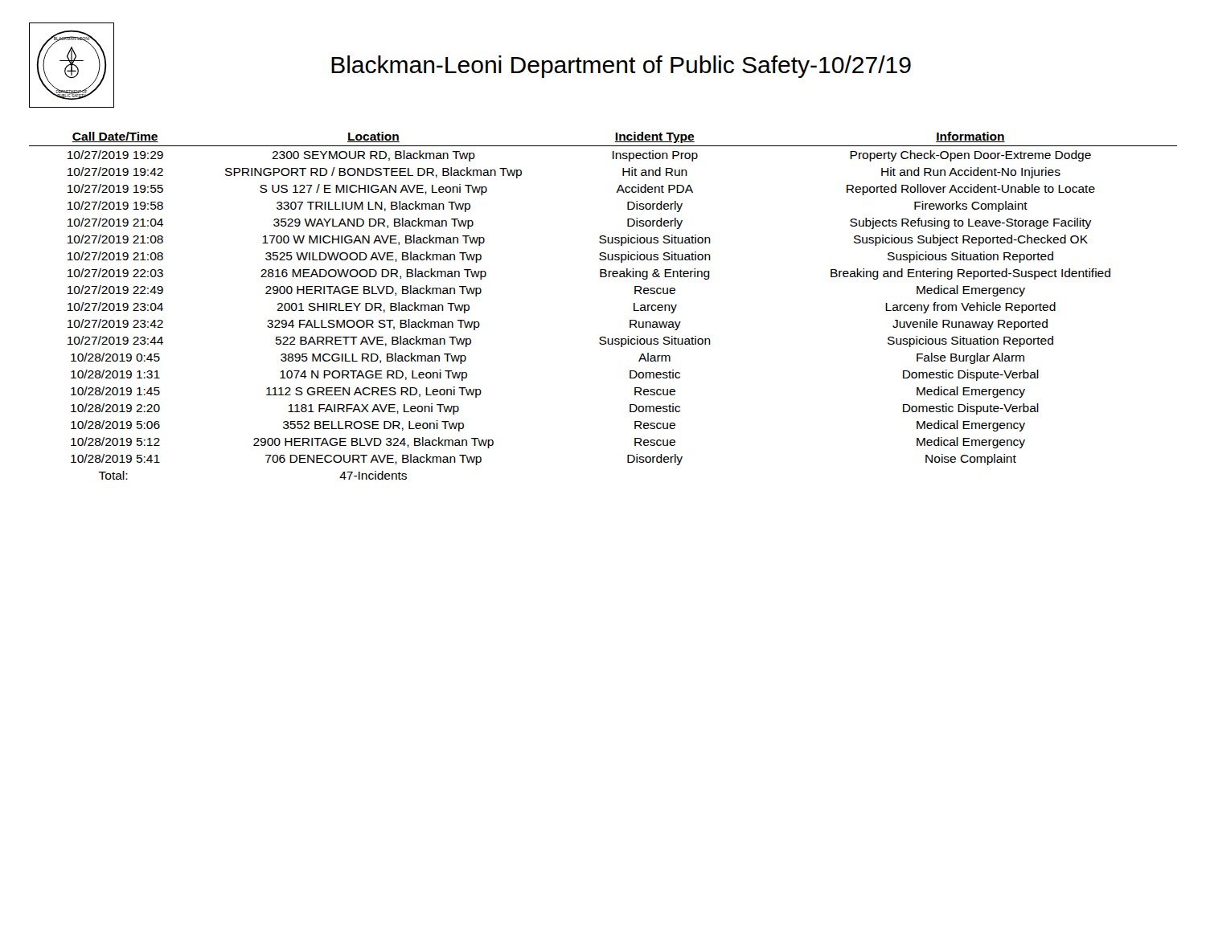BLACKMAN-LEONI DEPARTMENT OF PUBLIC SAFETY
Blackman-Leoni Department of Public Safety-10/27/19
| Call Date/Time | Location | Incident Type | Information |
| --- | --- | --- | --- |
| 10/27/2019 19:29 | 2300 SEYMOUR RD, Blackman Twp | Inspection Prop | Property Check-Open Door-Extreme Dodge |
| 10/27/2019 19:42 | SPRINGPORT RD / BONDSTEEL DR, Blackman Twp | Hit and Run | Hit and Run Accident-No Injuries |
| 10/27/2019 19:55 | S US 127 / E MICHIGAN AVE, Leoni Twp | Accident PDA | Reported Rollover Accident-Unable to Locate |
| 10/27/2019 19:58 | 3307 TRILLIUM LN, Blackman Twp | Disorderly | Fireworks Complaint |
| 10/27/2019 21:04 | 3529 WAYLAND DR, Blackman Twp | Disorderly | Subjects Refusing to Leave-Storage Facility |
| 10/27/2019 21:08 | 1700 W MICHIGAN AVE, Blackman Twp | Suspicious Situation | Suspicious Subject Reported-Checked OK |
| 10/27/2019 21:08 | 3525 WILDWOOD AVE, Blackman Twp | Suspicious Situation | Suspicious Situation Reported |
| 10/27/2019 22:03 | 2816 MEADOWOOD DR, Blackman Twp | Breaking & Entering | Breaking and Entering Reported-Suspect Identified |
| 10/27/2019 22:49 | 2900 HERITAGE BLVD, Blackman Twp | Rescue | Medical Emergency |
| 10/27/2019 23:04 | 2001 SHIRLEY DR, Blackman Twp | Larceny | Larceny from Vehicle Reported |
| 10/27/2019 23:42 | 3294 FALLSMOOR ST, Blackman Twp | Runaway | Juvenile Runaway Reported |
| 10/27/2019 23:44 | 522 BARRETT AVE, Blackman Twp | Suspicious Situation | Suspicious Situation Reported |
| 10/28/2019 0:45 | 3895 MCGILL RD, Blackman Twp | Alarm | False Burglar Alarm |
| 10/28/2019 1:31 | 1074 N PORTAGE RD, Leoni Twp | Domestic | Domestic Dispute-Verbal |
| 10/28/2019 1:45 | 1112 S GREEN ACRES RD, Leoni Twp | Rescue | Medical Emergency |
| 10/28/2019 2:20 | 1181 FAIRFAX AVE, Leoni Twp | Domestic | Domestic Dispute-Verbal |
| 10/28/2019 5:06 | 3552 BELLROSE DR, Leoni Twp | Rescue | Medical Emergency |
| 10/28/2019 5:12 | 2900 HERITAGE BLVD 324, Blackman Twp | Rescue | Medical Emergency |
| 10/28/2019 5:41 | 706 DENECOURT AVE, Blackman Twp | Disorderly | Noise Complaint |
| Total: | 47-Incidents | | |